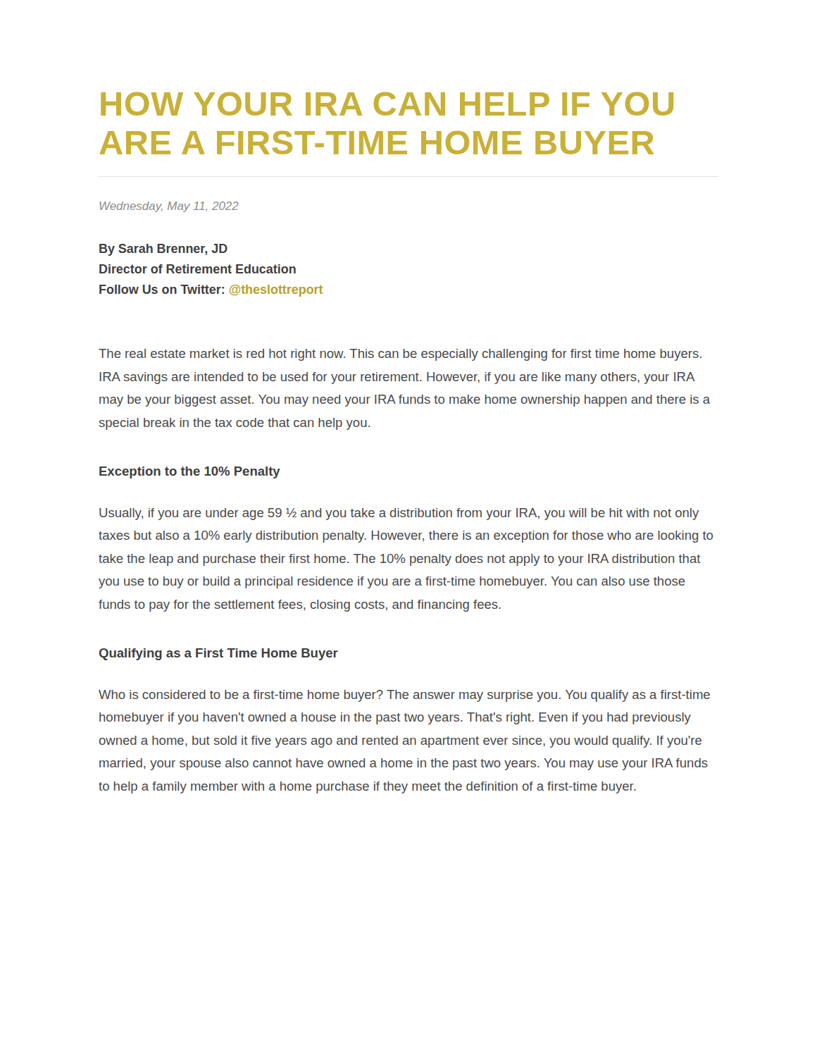How Your IRA Can Help If You Are a First-Time Home Buyer
Wednesday, May 11, 2022
By Sarah Brenner, JD
Director of Retirement Education
Follow Us on Twitter: @theslottreport
The real estate market is red hot right now. This can be especially challenging for first time home buyers. IRA savings are intended to be used for your retirement. However, if you are like many others, your IRA may be your biggest asset. You may need your IRA funds to make home ownership happen and there is a special break in the tax code that can help you.
Exception to the 10% Penalty
Usually, if you are under age 59 ½ and you take a distribution from your IRA, you will be hit with not only taxes but also a 10% early distribution penalty. However, there is an exception for those who are looking to take the leap and purchase their first home. The 10% penalty does not apply to your IRA distribution that you use to buy or build a principal residence if you are a first-time homebuyer. You can also use those funds to pay for the settlement fees, closing costs, and financing fees.
Qualifying as a First Time Home Buyer
Who is considered to be a first-time home buyer? The answer may surprise you. You qualify as a first-time homebuyer if you haven't owned a house in the past two years. That's right. Even if you had previously owned a home, but sold it five years ago and rented an apartment ever since, you would qualify. If you're married, your spouse also cannot have owned a home in the past two years. You may use your IRA funds to help a family member with a home purchase if they meet the definition of a first-time buyer.